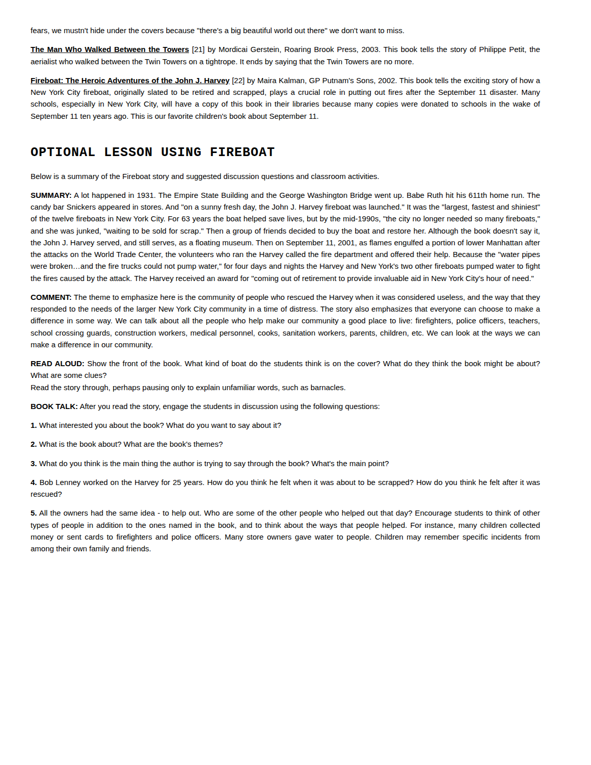fears, we mustn't hide under the covers because "there's a big beautiful world out there" we don't want to miss.
The Man Who Walked Between the Towers [21] by Mordicai Gerstein, Roaring Brook Press, 2003. This book tells the story of Philippe Petit, the aerialist who walked between the Twin Towers on a tightrope. It ends by saying that the Twin Towers are no more.
Fireboat: The Heroic Adventures of the John J. Harvey [22] by Maira Kalman, GP Putnam's Sons, 2002. This book tells the exciting story of how a New York City fireboat, originally slated to be retired and scrapped, plays a crucial role in putting out fires after the September 11 disaster. Many schools, especially in New York City, will have a copy of this book in their libraries because many copies were donated to schools in the wake of September 11 ten years ago. This is our favorite children's book about September 11.
Optional Lesson Using Fireboat
Below is a summary of the Fireboat story and suggested discussion questions and classroom activities.
SUMMARY: A lot happened in 1931. The Empire State Building and the George Washington Bridge went up. Babe Ruth hit his 611th home run. The candy bar Snickers appeared in stores. And "on a sunny fresh day, the John J. Harvey fireboat was launched." It was the "largest, fastest and shiniest" of the twelve fireboats in New York City. For 63 years the boat helped save lives, but by the mid-1990s, "the city no longer needed so many fireboats," and she was junked, "waiting to be sold for scrap." Then a group of friends decided to buy the boat and restore her. Although the book doesn't say it, the John J. Harvey served, and still serves, as a floating museum. Then on September 11, 2001, as flames engulfed a portion of lower Manhattan after the attacks on the World Trade Center, the volunteers who ran the Harvey called the fire department and offered their help. Because the "water pipes were broken…and the fire trucks could not pump water," for four days and nights the Harvey and New York's two other fireboats pumped water to fight the fires caused by the attack. The Harvey received an award for "coming out of retirement to provide invaluable aid in New York City's hour of need."
COMMENT: The theme to emphasize here is the community of people who rescued the Harvey when it was considered useless, and the way that they responded to the needs of the larger New York City community in a time of distress. The story also emphasizes that everyone can choose to make a difference in some way. We can talk about all the people who help make our community a good place to live: firefighters, police officers, teachers, school crossing guards, construction workers, medical personnel, cooks, sanitation workers, parents, children, etc. We can look at the ways we can make a difference in our community.
READ ALOUD: Show the front of the book. What kind of boat do the students think is on the cover? What do they think the book might be about? What are some clues?
Read the story through, perhaps pausing only to explain unfamiliar words, such as barnacles.
BOOK TALK: After you read the story, engage the students in discussion using the following questions:
1. What interested you about the book? What do you want to say about it?
2. What is the book about? What are the book's themes?
3. What do you think is the main thing the author is trying to say through the book? What's the main point?
4. Bob Lenney worked on the Harvey for 25 years. How do you think he felt when it was about to be scrapped? How do you think he felt after it was rescued?
5. All the owners had the same idea - to help out. Who are some of the other people who helped out that day? Encourage students to think of other types of people in addition to the ones named in the book, and to think about the ways that people helped. For instance, many children collected money or sent cards to firefighters and police officers. Many store owners gave water to people. Children may remember specific incidents from among their own family and friends.